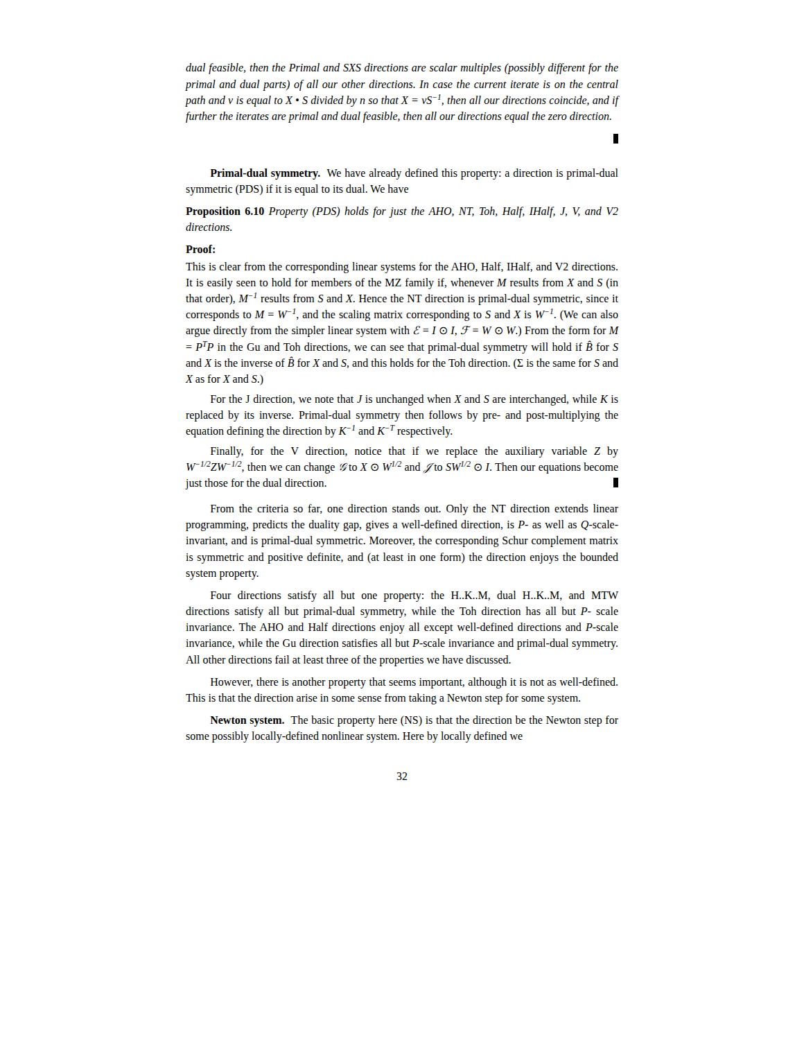dual feasible, then the Primal and SXS directions are scalar multiples (possibly different for the primal and dual parts) of all our other directions. In case the current iterate is on the central path and ν is equal to X • S divided by n so that X = νS−1, then all our directions coincide, and if further the iterates are primal and dual feasible, then all our directions equal the zero direction.
Primal-dual symmetry. We have already defined this property: a direction is primal-dual symmetric (PDS) if it is equal to its dual. We have
Proposition 6.10 Property (PDS) holds for just the AHO, NT, Toh, Half, IHalf, J, V, and V2 directions.
Proof:
This is clear from the corresponding linear systems for the AHO, Half, IHalf, and V2 directions. It is easily seen to hold for members of the MZ family if, whenever M results from X and S (in that order), M−1 results from S and X. Hence the NT direction is primal-dual symmetric, since it corresponds to M = W−1, and the scaling matrix corresponding to S and X is W−1. (We can also argue directly from the simpler linear system with ℰ = I ⊙ I, ℱ = W ⊙ W.) From the form for M = PTP in the Gu and Toh directions, we can see that primal-dual symmetry will hold if B̂ for S and X is the inverse of B̂ for X and S, and this holds for the Toh direction. (Σ is the same for S and X as for X and S.)
For the J direction, we note that J is unchanged when X and S are interchanged, while K is replaced by its inverse. Primal-dual symmetry then follows by pre- and post-multiplying the equation defining the direction by K−1 and K−T respectively.
Finally, for the V direction, notice that if we replace the auxiliary variable Z by W−1/2ZW−1/2, then we can change 𝒢 to X ⊙ W1/2 and 𝒥 to SW1/2 ⊙ I. Then our equations become just those for the dual direction.
From the criteria so far, one direction stands out. Only the NT direction extends linear programming, predicts the duality gap, gives a well-defined direction, is P- as well as Q-scale-invariant, and is primal-dual symmetric. Moreover, the corresponding Schur complement matrix is symmetric and positive definite, and (at least in one form) the direction enjoys the bounded system property.
Four directions satisfy all but one property: the H..K..M, dual H..K..M, and MTW directions satisfy all but primal-dual symmetry, while the Toh direction has all but P- scale invariance. The AHO and Half directions enjoy all except well-defined directions and P-scale invariance, while the Gu direction satisfies all but P-scale invariance and primal-dual symmetry. All other directions fail at least three of the properties we have discussed.
However, there is another property that seems important, although it is not as well-defined. This is that the direction arise in some sense from taking a Newton step for some system.
Newton system. The basic property here (NS) is that the direction be the Newton step for some possibly locally-defined nonlinear system. Here by locally defined we
32